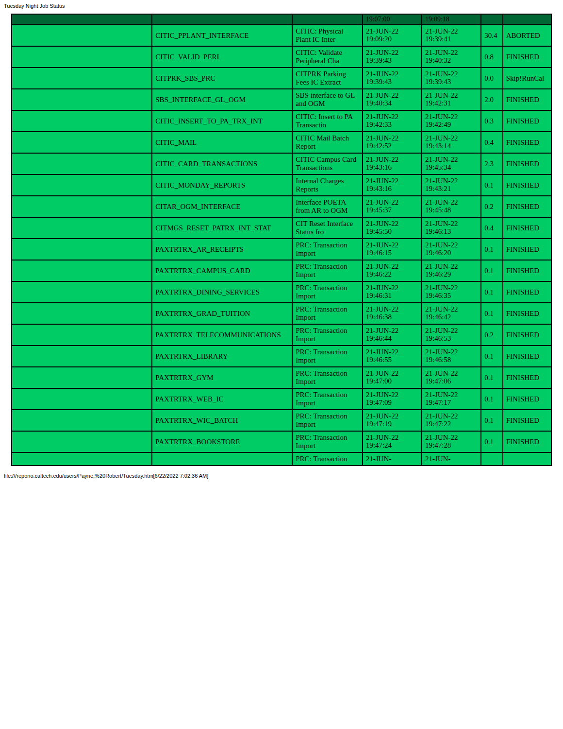Tuesday Night Job Status
| | | | 19:07:00 | 19:09:18 | | |
| | CITIC_PPLANT_INTERFACE | CITIC: Physical Plant IC Inter | 21-JUN-22 19:09:20 | 21-JUN-22 19:39:41 | 30.4 | ABORTED |
| | CITIC_VALID_PERI | CITIC: Validate Peripheral Cha | 21-JUN-22 19:39:43 | 21-JUN-22 19:40:32 | 0.8 | FINISHED |
| | CITPRK_SBS_PRC | CITPRK Parking Fees IC Extract | 21-JUN-22 19:39:43 | 21-JUN-22 19:39:43 | 0.0 | Skip!RunCal |
| | SBS_INTERFACE_GL_OGM | SBS interface to GL and OGM | 21-JUN-22 19:40:34 | 21-JUN-22 19:42:31 | 2.0 | FINISHED |
| | CITIC_INSERT_TO_PA_TRX_INT | CITIC: Insert to PA Transactio | 21-JUN-22 19:42:33 | 21-JUN-22 19:42:49 | 0.3 | FINISHED |
| | CITIC_MAIL | CITIC Mail Batch Report | 21-JUN-22 19:42:52 | 21-JUN-22 19:43:14 | 0.4 | FINISHED |
| | CITIC_CARD_TRANSACTIONS | CITIC Campus Card Transactions | 21-JUN-22 19:43:16 | 21-JUN-22 19:45:34 | 2.3 | FINISHED |
| | CITIC_MONDAY_REPORTS | Internal Charges Reports | 21-JUN-22 19:43:16 | 21-JUN-22 19:43:21 | 0.1 | FINISHED |
| | CITAR_OGM_INTERFACE | Interface POETA from AR to OGM | 21-JUN-22 19:45:37 | 21-JUN-22 19:45:48 | 0.2 | FINISHED |
| | CITMGS_RESET_PATRX_INT_STAT | CIT Reset Interface Status fro | 21-JUN-22 19:45:50 | 21-JUN-22 19:46:13 | 0.4 | FINISHED |
| | PAXTRTRX_AR_RECEIPTS | PRC: Transaction Import | 21-JUN-22 19:46:15 | 21-JUN-22 19:46:20 | 0.1 | FINISHED |
| | PAXTRTRX_CAMPUS_CARD | PRC: Transaction Import | 21-JUN-22 19:46:22 | 21-JUN-22 19:46:29 | 0.1 | FINISHED |
| | PAXTRTRX_DINING_SERVICES | PRC: Transaction Import | 21-JUN-22 19:46:31 | 21-JUN-22 19:46:35 | 0.1 | FINISHED |
| | PAXTRTRX_GRAD_TUITION | PRC: Transaction Import | 21-JUN-22 19:46:38 | 21-JUN-22 19:46:42 | 0.1 | FINISHED |
| | PAXTRTRX_TELECOMMUNICATIONS | PRC: Transaction Import | 21-JUN-22 19:46:44 | 21-JUN-22 19:46:53 | 0.2 | FINISHED |
| | PAXTRTRX_LIBRARY | PRC: Transaction Import | 21-JUN-22 19:46:55 | 21-JUN-22 19:46:58 | 0.1 | FINISHED |
| | PAXTRTRX_GYM | PRC: Transaction Import | 21-JUN-22 19:47:00 | 21-JUN-22 19:47:06 | 0.1 | FINISHED |
| | PAXTRTRX_WEB_IC | PRC: Transaction Import | 21-JUN-22 19:47:09 | 21-JUN-22 19:47:17 | 0.1 | FINISHED |
| | PAXTRTRX_WIC_BATCH | PRC: Transaction Import | 21-JUN-22 19:47:19 | 21-JUN-22 19:47:22 | 0.1 | FINISHED |
| | PAXTRTRX_BOOKSTORE | PRC: Transaction Import | 21-JUN-22 19:47:24 | 21-JUN-22 19:47:28 | 0.1 | FINISHED |
| | | PRC: Transaction | 21-JUN- | 21-JUN- | | |
file:///repono.caltech.edu/users/Payne,%20Robert/Tuesday.htm[6/22/2022 7:02:36 AM]